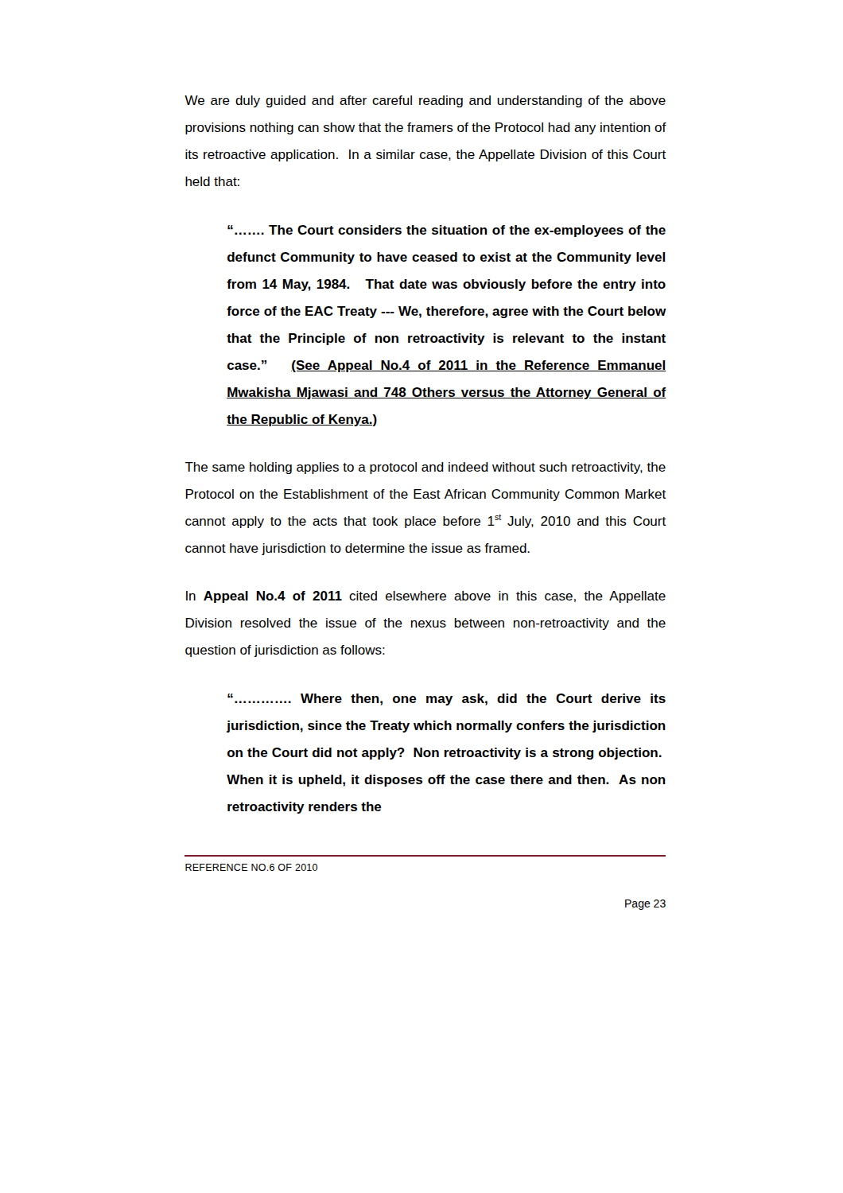We are duly guided and after careful reading and understanding of the above provisions nothing can show that the framers of the Protocol had any intention of its retroactive application. In a similar case, the Appellate Division of this Court held that:
“……. The Court considers the situation of the ex-employees of the defunct Community to have ceased to exist at the Community level from 14 May, 1984. That date was obviously before the entry into force of the EAC Treaty --- We, therefore, agree with the Court below that the Principle of non retroactivity is relevant to the instant case.” (See Appeal No.4 of 2011 in the Reference Emmanuel Mwakisha Mjawasi and 748 Others versus the Attorney General of the Republic of Kenya.)
The same holding applies to a protocol and indeed without such retroactivity, the Protocol on the Establishment of the East African Community Common Market cannot apply to the acts that took place before 1st July, 2010 and this Court cannot have jurisdiction to determine the issue as framed.
In Appeal No.4 of 2011 cited elsewhere above in this case, the Appellate Division resolved the issue of the nexus between non-retroactivity and the question of jurisdiction as follows:
“…………. Where then, one may ask, did the Court derive its jurisdiction, since the Treaty which normally confers the jurisdiction on the Court did not apply? Non retroactivity is a strong objection. When it is upheld, it disposes off the case there and then. As non retroactivity renders the
REFERENCE NO.6 OF 2010
Page 23